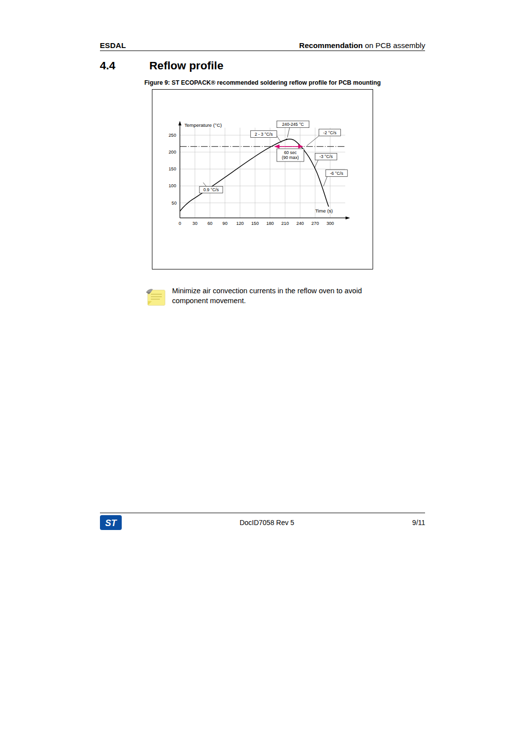ESDAL
Recommendation on PCB assembly
4.4 Reflow profile
Figure 9: ST ECOPACK® recommended soldering reflow profile for PCB mounting
250 200 150 100 50 Temperature (°C) 0 30 60 90 120 150 180 210 240 270 300 Time (s) 240-245 °C 2 - 3 °C/s -2 °C/s 60 sec (90 max) -3 °C/s -6 °C/s 0.9 °C/s
Minimize air convection currents in the reflow oven to avoid component movement.
ST
DocID7058 Rev 5
9/11